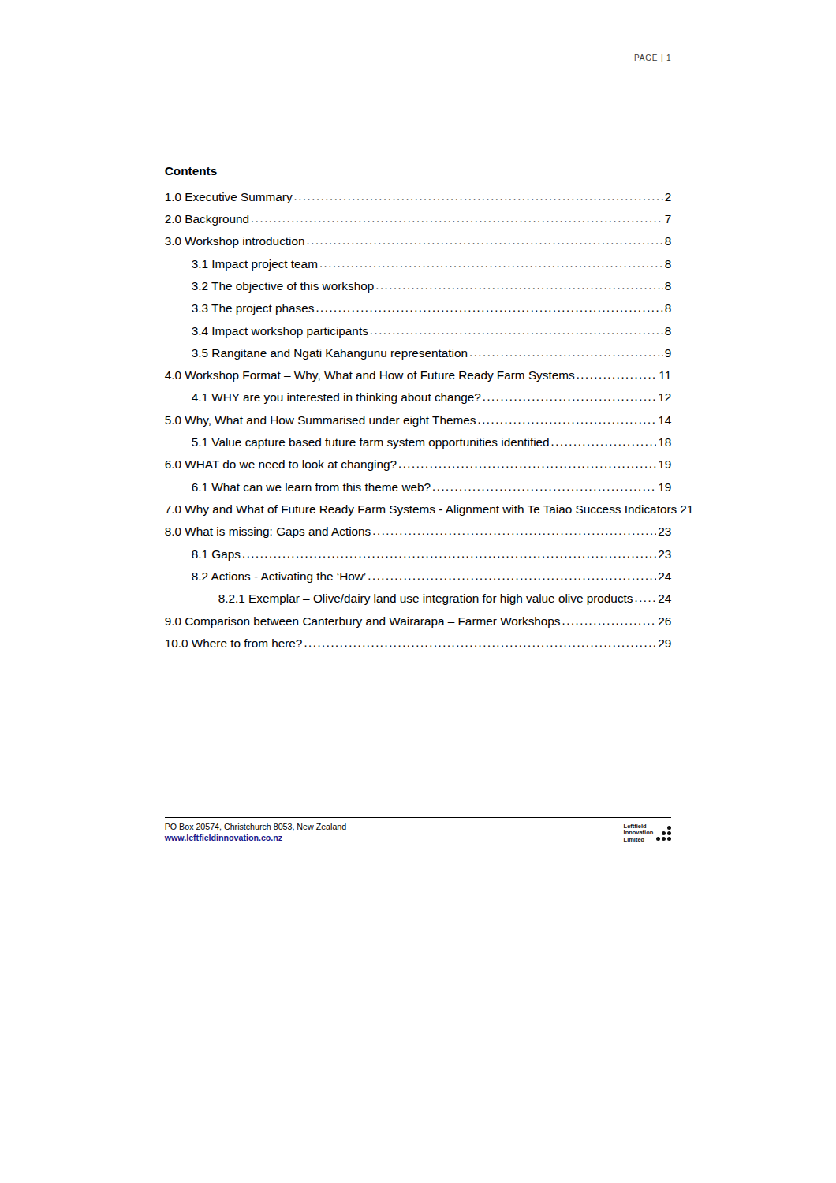PAGE | 1
Contents
1.0 Executive Summary .................................................................................................................. 2
2.0 Background ................................................................................................................................. 7
3.0 Workshop introduction ................................................................................................................. 8
3.1 Impact project team ................................................................................................................. 8
3.2 The objective of this workshop ............................................................................................. 8
3.3 The project phases ................................................................................................................... 8
3.4 Impact workshop participants .............................................................................................. 8
3.5 Rangitane and Ngati Kahangunu representation ................................................................. 9
4.0 Workshop Format – Why, What and How of Future Ready Farm Systems ............................................. 11
4.1 WHY are you interested in thinking about change? ............................................................. 12
5.0 Why, What and How Summarised under eight Themes ......................................................... 14
5.1 Value capture based future farm system opportunities identified ....................................................... 18
6.0 WHAT do we need to look at changing? ................................................................................................. 19
6.1 What can we learn from this theme web? ......................................................................................... 19
7.0 Why and What of Future Ready Farm Systems - Alignment with Te Taiao Success Indicators ................. 21
8.0 What is missing: Gaps and Actions ......................................................................................................... 23
8.1 Gaps ................................................................................................................................................. 23
8.2 Actions - Activating the ‘How’ ................................................................................................. 24
8.2.1 Exemplar – Olive/dairy land use integration for high value olive products ..................................... 24
9.0 Comparison between Canterbury and Wairarapa – Farmer Workshops ................................................. 26
10.0 Where to from here? ................................................................................................................................. 29
PO Box 20574, Christchurch 8053, New Zealand
www.leftfieldinnovation.co.nz
Leftfield
Innovation
Limited